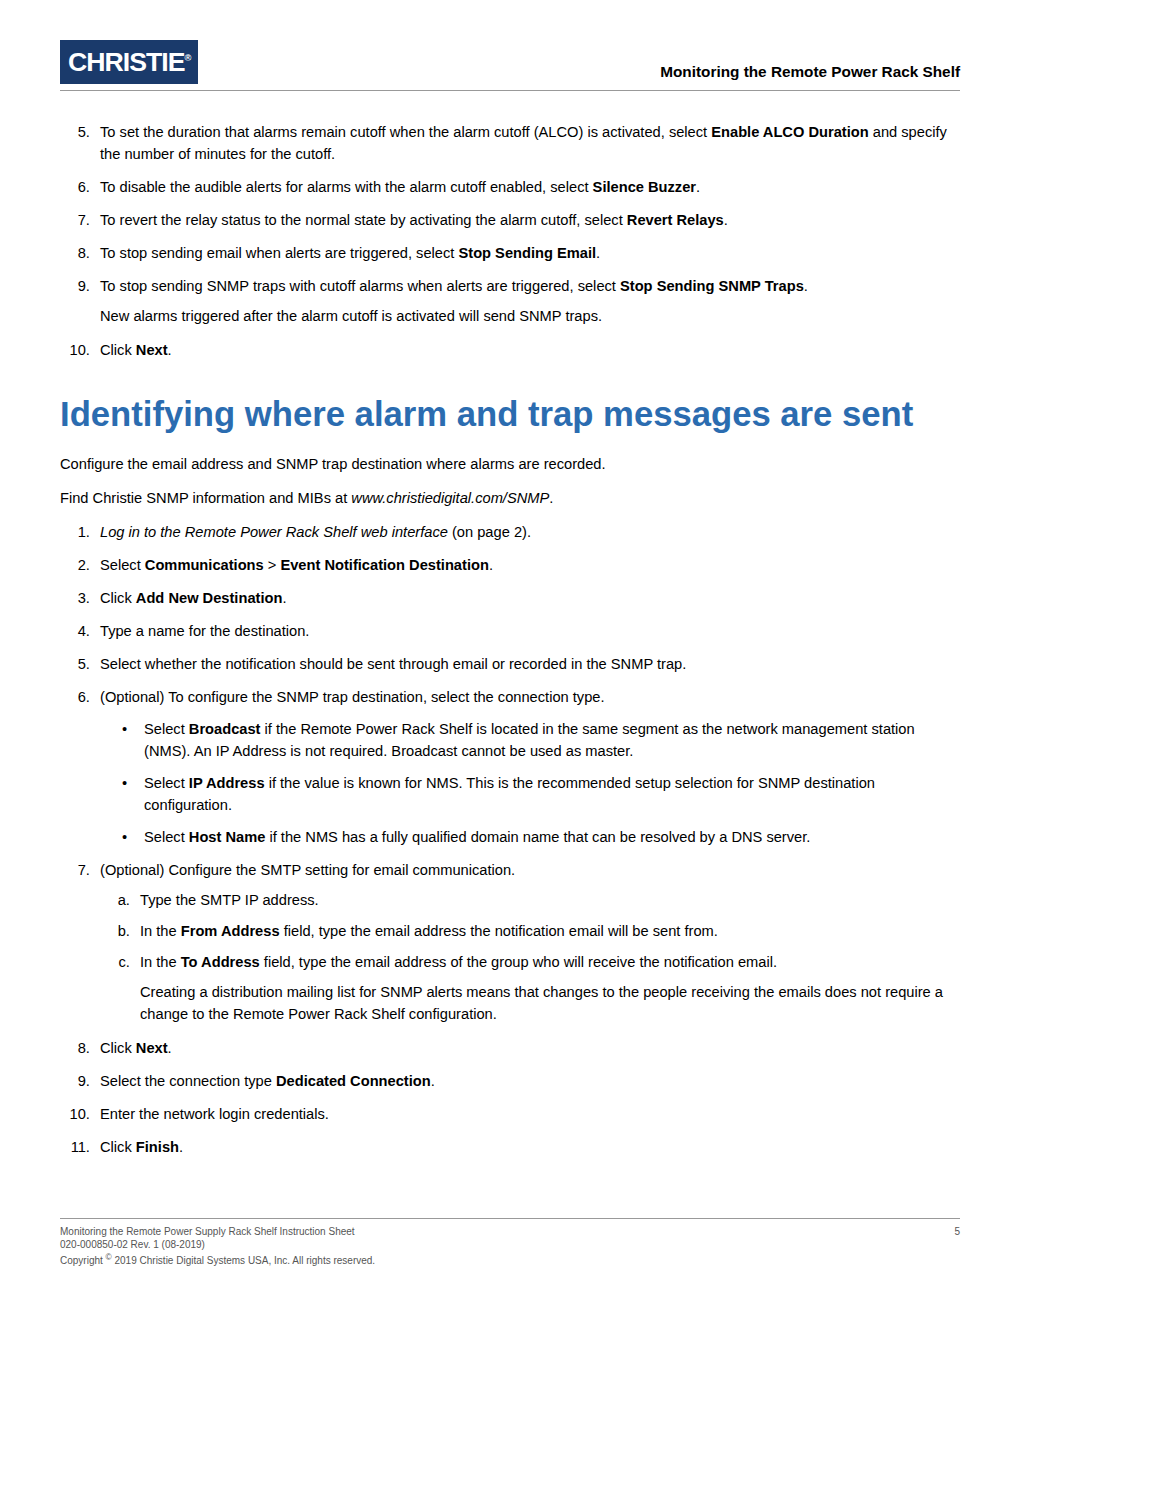CHRISTIE®
Monitoring the Remote Power Rack Shelf
To set the duration that alarms remain cutoff when the alarm cutoff (ALCO) is activated, select Enable ALCO Duration and specify the number of minutes for the cutoff.
To disable the audible alerts for alarms with the alarm cutoff enabled, select Silence Buzzer.
To revert the relay status to the normal state by activating the alarm cutoff, select Revert Relays.
To stop sending email when alerts are triggered, select Stop Sending Email.
To stop sending SNMP traps with cutoff alarms when alerts are triggered, select Stop Sending SNMP Traps.
New alarms triggered after the alarm cutoff is activated will send SNMP traps.
Click Next.
Identifying where alarm and trap messages are sent
Configure the email address and SNMP trap destination where alarms are recorded.
Find Christie SNMP information and MIBs at www.christiedigital.com/SNMP.
Log in to the Remote Power Rack Shelf web interface (on page 2).
Select Communications > Event Notification Destination.
Click Add New Destination.
Type a name for the destination.
Select whether the notification should be sent through email or recorded in the SNMP trap.
(Optional) To configure the SNMP trap destination, select the connection type.
Select Broadcast if the Remote Power Rack Shelf is located in the same segment as the network management station (NMS). An IP Address is not required. Broadcast cannot be used as master.
Select IP Address if the value is known for NMS. This is the recommended setup selection for SNMP destination configuration.
Select Host Name if the NMS has a fully qualified domain name that can be resolved by a DNS server.
(Optional) Configure the SMTP setting for email communication.
Type the SMTP IP address.
In the From Address field, type the email address the notification email will be sent from.
In the To Address field, type the email address of the group who will receive the notification email.
Creating a distribution mailing list for SNMP alerts means that changes to the people receiving the emails does not require a change to the Remote Power Rack Shelf configuration.
Click Next.
Select the connection type Dedicated Connection.
Enter the network login credentials.
Click Finish.
Monitoring the Remote Power Supply Rack Shelf Instruction Sheet
020-000850-02 Rev. 1 (08-2019)
Copyright © 2019 Christie Digital Systems USA, Inc. All rights reserved.
5